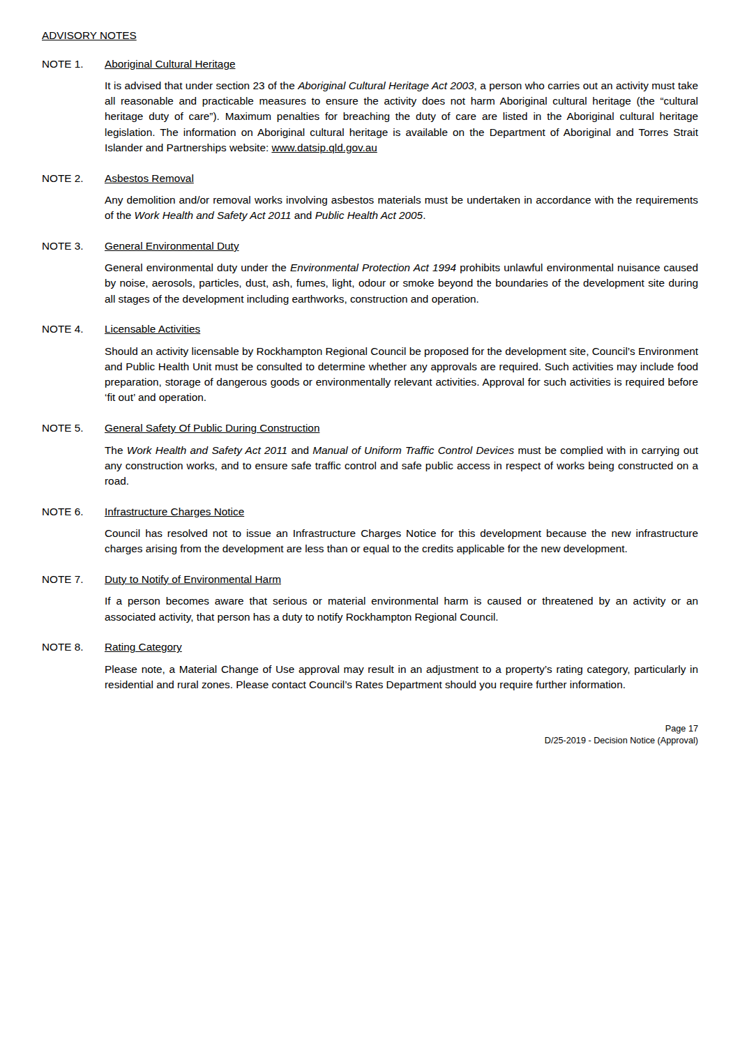ADVISORY NOTES
NOTE 1.
Aboriginal Cultural Heritage
It is advised that under section 23 of the Aboriginal Cultural Heritage Act 2003, a person who carries out an activity must take all reasonable and practicable measures to ensure the activity does not harm Aboriginal cultural heritage (the “cultural heritage duty of care”). Maximum penalties for breaching the duty of care are listed in the Aboriginal cultural heritage legislation. The information on Aboriginal cultural heritage is available on the Department of Aboriginal and Torres Strait Islander and Partnerships website: www.datsip.qld.gov.au
NOTE 2.
Asbestos Removal
Any demolition and/or removal works involving asbestos materials must be undertaken in accordance with the requirements of the Work Health and Safety Act 2011 and Public Health Act 2005.
NOTE 3.
General Environmental Duty
General environmental duty under the Environmental Protection Act 1994 prohibits unlawful environmental nuisance caused by noise, aerosols, particles, dust, ash, fumes, light, odour or smoke beyond the boundaries of the development site during all stages of the development including earthworks, construction and operation.
NOTE 4.
Licensable Activities
Should an activity licensable by Rockhampton Regional Council be proposed for the development site, Council’s Environment and Public Health Unit must be consulted to determine whether any approvals are required. Such activities may include food preparation, storage of dangerous goods or environmentally relevant activities. Approval for such activities is required before ‘fit out’ and operation.
NOTE 5.
General Safety Of Public During Construction
The Work Health and Safety Act 2011 and Manual of Uniform Traffic Control Devices must be complied with in carrying out any construction works, and to ensure safe traffic control and safe public access in respect of works being constructed on a road.
NOTE 6.
Infrastructure Charges Notice
Council has resolved not to issue an Infrastructure Charges Notice for this development because the new infrastructure charges arising from the development are less than or equal to the credits applicable for the new development.
NOTE 7.
Duty to Notify of Environmental Harm
If a person becomes aware that serious or material environmental harm is caused or threatened by an activity or an associated activity, that person has a duty to notify Rockhampton Regional Council.
NOTE 8.
Rating Category
Please note, a Material Change of Use approval may result in an adjustment to a property’s rating category, particularly in residential and rural zones. Please contact Council’s Rates Department should you require further information.
Page 17
D/25-2019 - Decision Notice (Approval)